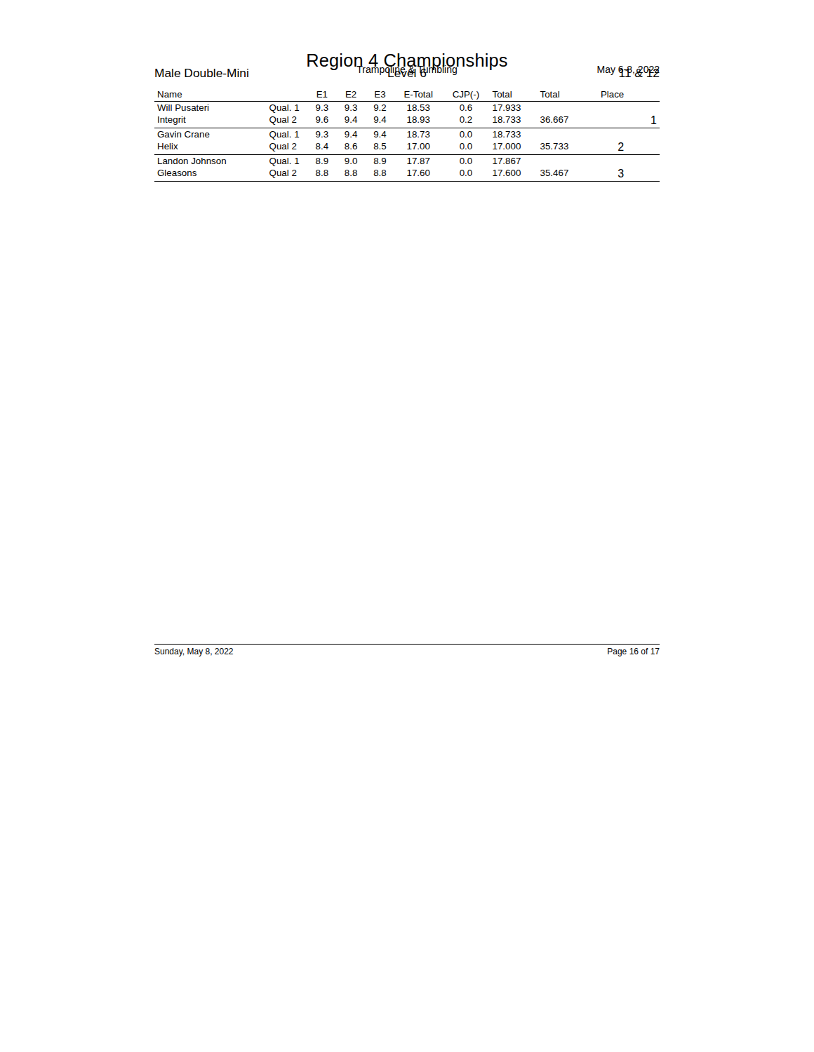Region 4 Championships
Trampoline & Tumbling
May 6-8, 2022
Male Double-Mini
Level 6
11 & 12
| Name | | E1 | E2 | E3 | E-Total | CJP(-) | Total | Total | Place |
| --- | --- | --- | --- | --- | --- | --- | --- | --- | --- |
| Will Pusateri | Qual. 1 | 9.3 | 9.3 | 9.2 | 18.53 | 0.6 | 17.933 | | |
| Integrit | Qual 2 | 9.6 | 9.4 | 9.4 | 18.93 | 0.2 | 18.733 | 36.667 | 1 |
| Gavin Crane | Qual. 1 | 9.3 | 9.4 | 9.4 | 18.73 | 0.0 | 18.733 | | |
| Helix | Qual 2 | 8.4 | 8.6 | 8.5 | 17.00 | 0.0 | 17.000 | 35.733 | 2 |
| Landon Johnson | Qual. 1 | 8.9 | 9.0 | 8.9 | 17.87 | 0.0 | 17.867 | | |
| Gleasons | Qual 2 | 8.8 | 8.8 | 8.8 | 17.60 | 0.0 | 17.600 | 35.467 | 3 |
Sunday, May 8, 2022 Page 16 of 17